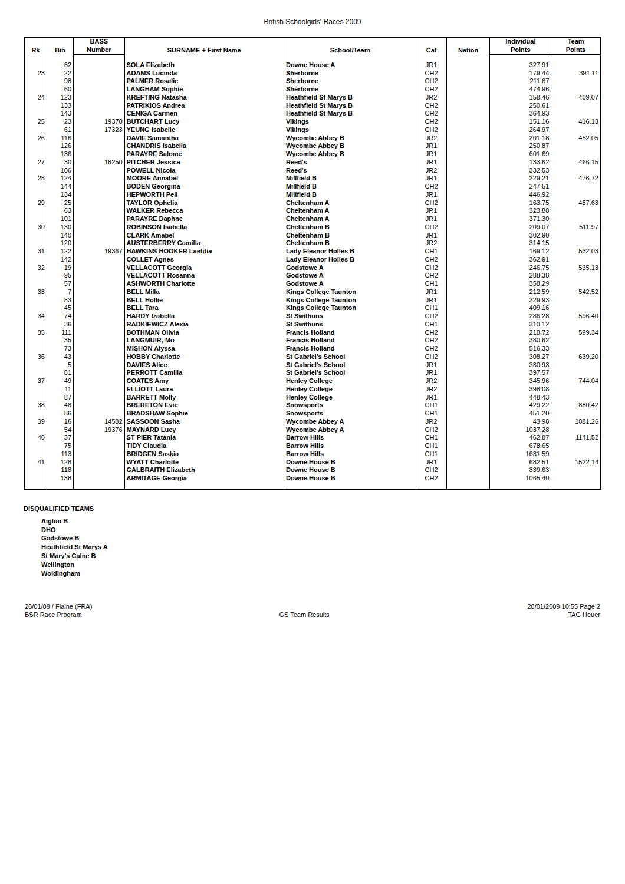British Schoolgirls' Races 2009
| Rk | Bib | BASS | SURNAME + First Name | School/Team | Cat | Nation | Individual | Team |
| --- | --- | --- | --- | --- | --- | --- | --- | --- |
| Number | Points | Points |
| | 62 | | SOLA Elizabeth | Downe House A | JR1 | | 327.91 | |
| 23 | 22 | | ADAMS Lucinda | Sherborne | CH2 | | 179.44 | 391.11 |
| | 98 | | PALMER Rosalie | Sherborne | CH2 | | 211.67 | |
| | 60 | | LANGHAM Sophie | Sherborne | CH2 | | 474.96 | |
| 24 | 123 | | KREFTING Natasha | Heathfield St Marys B | JR2 | | 158.46 | 409.07 |
| | 133 | | PATRIKIOS Andrea | Heathfield St Marys B | CH2 | | 250.61 | |
| | 143 | | CENIGA Carmen | Heathfield St Marys B | CH2 | | 364.93 | |
| 25 | 23 | 19370 | BUTCHART Lucy | Vikings | CH2 | | 151.16 | 416.13 |
| | 61 | 17323 | YEUNG Isabelle | Vikings | CH2 | | 264.97 | |
| 26 | 116 | | DAVIE Samantha | Wycombe Abbey B | JR2 | | 201.18 | 452.05 |
| | 126 | | CHANDRIS Isabella | Wycombe Abbey B | JR1 | | 250.87 | |
| | 136 | | PARAYRE Salome | Wycombe Abbey B | JR1 | | 601.69 | |
| 27 | 30 | 18250 | PITCHER Jessica | Reed's | JR1 | | 133.62 | 466.15 |
| | 106 | | POWELL Nicola | Reed's | JR2 | | 332.53 | |
| 28 | 124 | | MOORE Annabel | Millfield B | JR1 | | 229.21 | 476.72 |
| | 144 | | BODEN Georgina | Millfield B | CH2 | | 247.51 | |
| | 134 | | HEPWORTH Peli | Millfield B | JR1 | | 446.92 | |
| 29 | 25 | | TAYLOR Ophelia | Cheltenham A | CH2 | | 163.75 | 487.63 |
| | 63 | | WALKER Rebecca | Cheltenham A | JR1 | | 323.88 | |
| | 101 | | PARAYRE Daphne | Cheltenham A | JR1 | | 371.30 | |
| 30 | 130 | | ROBINSON Isabella | Cheltenham B | CH2 | | 209.07 | 511.97 |
| | 140 | | CLARK Amabel | Cheltenham B | JR1 | | 302.90 | |
| | 120 | | AUSTERBERRY Camilla | Cheltenham B | JR2 | | 314.15 | |
| 31 | 122 | 19367 | HAWKINS HOOKER Laetitia | Lady Eleanor Holles B | CH1 | | 169.12 | 532.03 |
| | 142 | | COLLET Agnes | Lady Eleanor Holles B | CH2 | | 362.91 | |
| 32 | 19 | | VELLACOTT Georgia | Godstowe A | CH2 | | 246.75 | 535.13 |
| | 95 | | VELLACOTT Rosanna | Godstowe A | CH2 | | 288.38 | |
| | 57 | | ASHWORTH Charlotte | Godstowe A | CH1 | | 358.29 | |
| 33 | 7 | | BELL Milla | Kings College Taunton | JR1 | | 212.59 | 542.52 |
| | 83 | | BELL Hollie | Kings College Taunton | JR1 | | 329.93 | |
| | 45 | | BELL Tara | Kings College Taunton | CH1 | | 409.16 | |
| 34 | 74 | | HARDY Izabella | St Swithuns | CH2 | | 286.28 | 596.40 |
| | 36 | | RADKIEWICZ Alexia | St Swithuns | CH1 | | 310.12 | |
| 35 | 111 | | BOTHMAN Olivia | Francis Holland | CH2 | | 218.72 | 599.34 |
| | 35 | | LANGMUIR, Mo | Francis Holland | CH2 | | 380.62 | |
| | 73 | | MISHON Alyssa | Francis Holland | CH2 | | 516.33 | |
| 36 | 43 | | HOBBY Charlotte | St Gabriel's School | CH2 | | 308.27 | 639.20 |
| | 5 | | DAVIES Alice | St Gabriel's School | JR1 | | 330.93 | |
| | 81 | | PERROTT Camilla | St Gabriel's School | JR1 | | 397.57 | |
| 37 | 49 | | COATES Amy | Henley College | JR2 | | 345.96 | 744.04 |
| | 11 | | ELLIOTT Laura | Henley College | JR2 | | 398.08 | |
| | 87 | | BARRETT Molly | Henley College | JR1 | | 448.43 | |
| 38 | 48 | | BRERETON Evie | Snowsports | CH1 | | 429.22 | 880.42 |
| | 86 | | BRADSHAW Sophie | Snowsports | CH1 | | 451.20 | |
| 39 | 16 | 14582 | SASSOON Sasha | Wycombe Abbey A | JR2 | | 43.98 | 1081.26 |
| | 54 | 19376 | MAYNARD Lucy | Wycombe Abbey A | CH2 | | 1037.28 | |
| 40 | 37 | | ST PIER Tatania | Barrow Hills | CH1 | | 462.87 | 1141.52 |
| | 75 | | TIDY Claudia | Barrow Hills | CH1 | | 678.65 | |
| | 113 | | BRIDGEN Saskia | Barrow Hills | CH1 | | 1631.59 | |
| 41 | 128 | | WYATT Charlotte | Downe House B | JR1 | | 682.51 | 1522.14 |
| | 118 | | GALBRAITH Elizabeth | Downe House B | CH2 | | 839.63 | |
| | 138 | | ARMITAGE Georgia | Downe House B | CH2 | | 1065.40 | |
DISQUALIFIED TEAMS
Aiglon B
DHO
Godstowe B
Heathfield St Marys A
St Mary's Calne B
Wellington
Woldingham
| 26/01/09 / Flaine (FRA) | | 28/01/2009 10:55 Page 2 |
| BSR Race Program | GS Team Results | TAG Heuer |